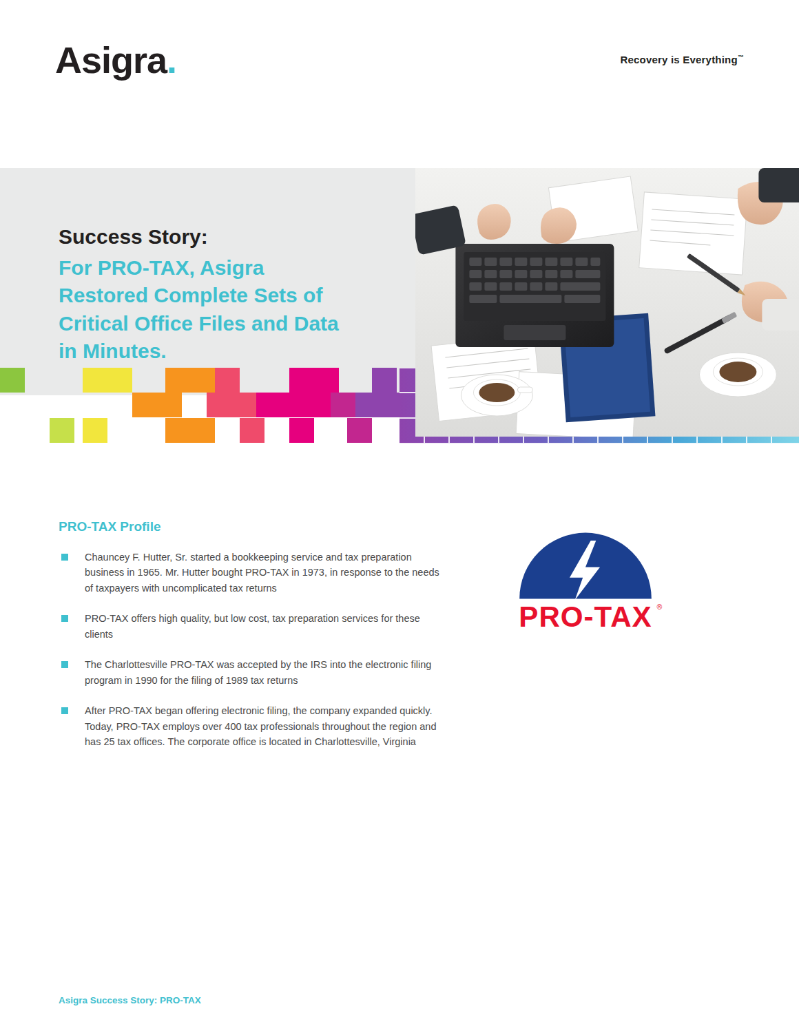Asigra.
Recovery is Everything™
Success Story: For PRO-TAX, Asigra Restored Complete Sets of Critical Office Files and Data in Minutes.
PRO-TAX Profile
Chauncey F. Hutter, Sr. started a bookkeeping service and tax preparation business in 1965. Mr. Hutter bought PRO-TAX in 1973, in response to the needs of taxpayers with uncomplicated tax returns
PRO-TAX offers high quality, but low cost, tax preparation services for these clients
The Charlottesville PRO-TAX was accepted by the IRS into the electronic filing program in 1990 for the filing of 1989 tax returns
After PRO-TAX began offering electronic filing, the company expanded quickly. Today, PRO-TAX employs over 400 tax professionals throughout the region and has 25 tax offices. The corporate office is located in Charlottesville, Virginia
PRO-TAX ®
Asigra Success Story: PRO-TAX